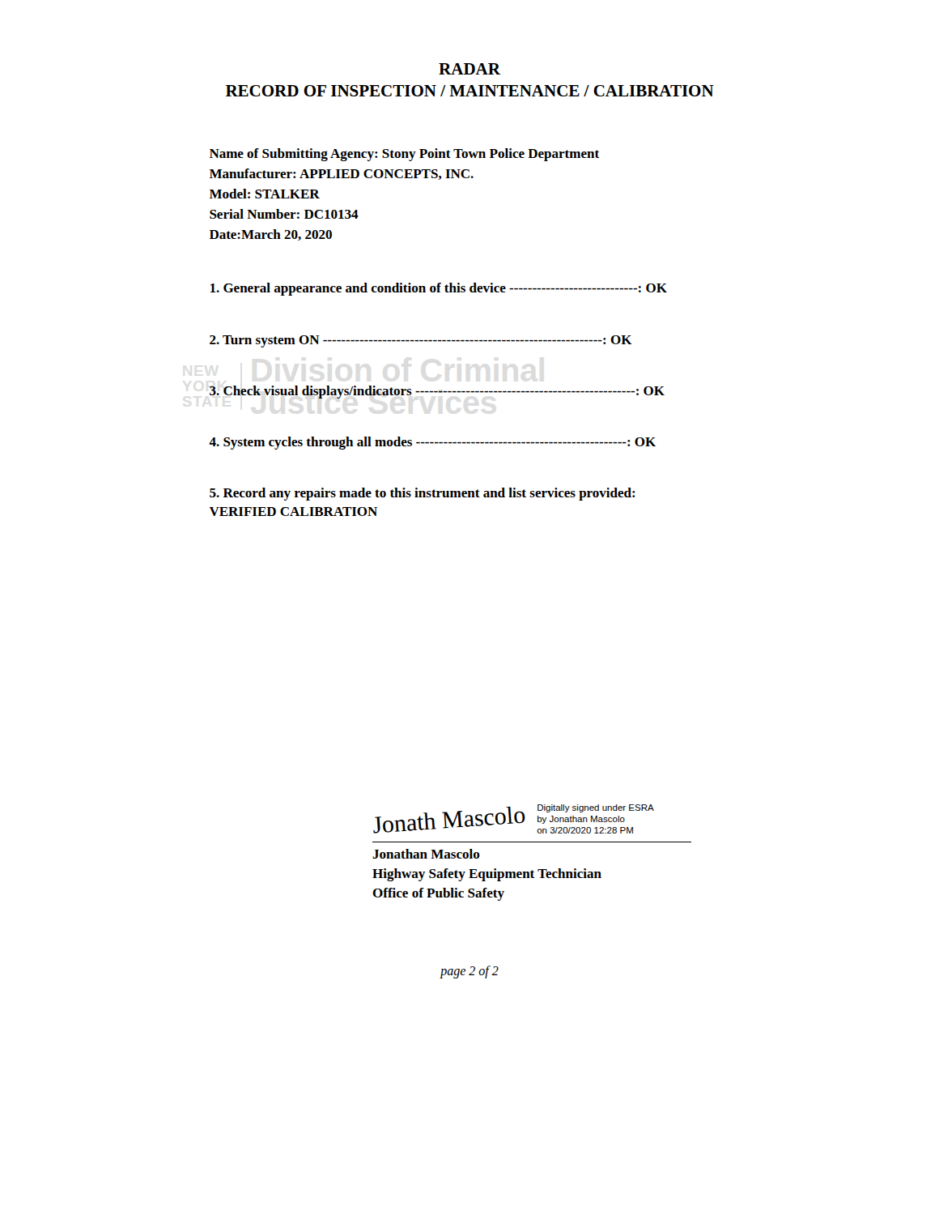RADAR
RECORD OF INSPECTION / MAINTENANCE / CALIBRATION
Name of Submitting Agency: Stony Point Town Police Department
Manufacturer: APPLIED CONCEPTS, INC.
Model: STALKER
Serial Number: DC10134
Date:March 20, 2020
NEW
YORK
STATE
Division of Criminal
Justice Services
1. General appearance and condition of this device ----------------------------: OK
2. Turn system ON -------------------------------------------------------------: OK
3. Check visual displays/indicators ------------------------------------------------: OK
4. System cycles through all modes ----------------------------------------------: OK
5. Record any repairs made to this instrument and list services provided:
VERIFIED CALIBRATION
Jonath Mascolo
Digitally signed under ESRA
by Jonathan Mascolo
on 3/20/2020 12:28 PM
Jonathan Mascolo
Highway Safety Equipment Technician
Office of Public Safety
page 2 of 2